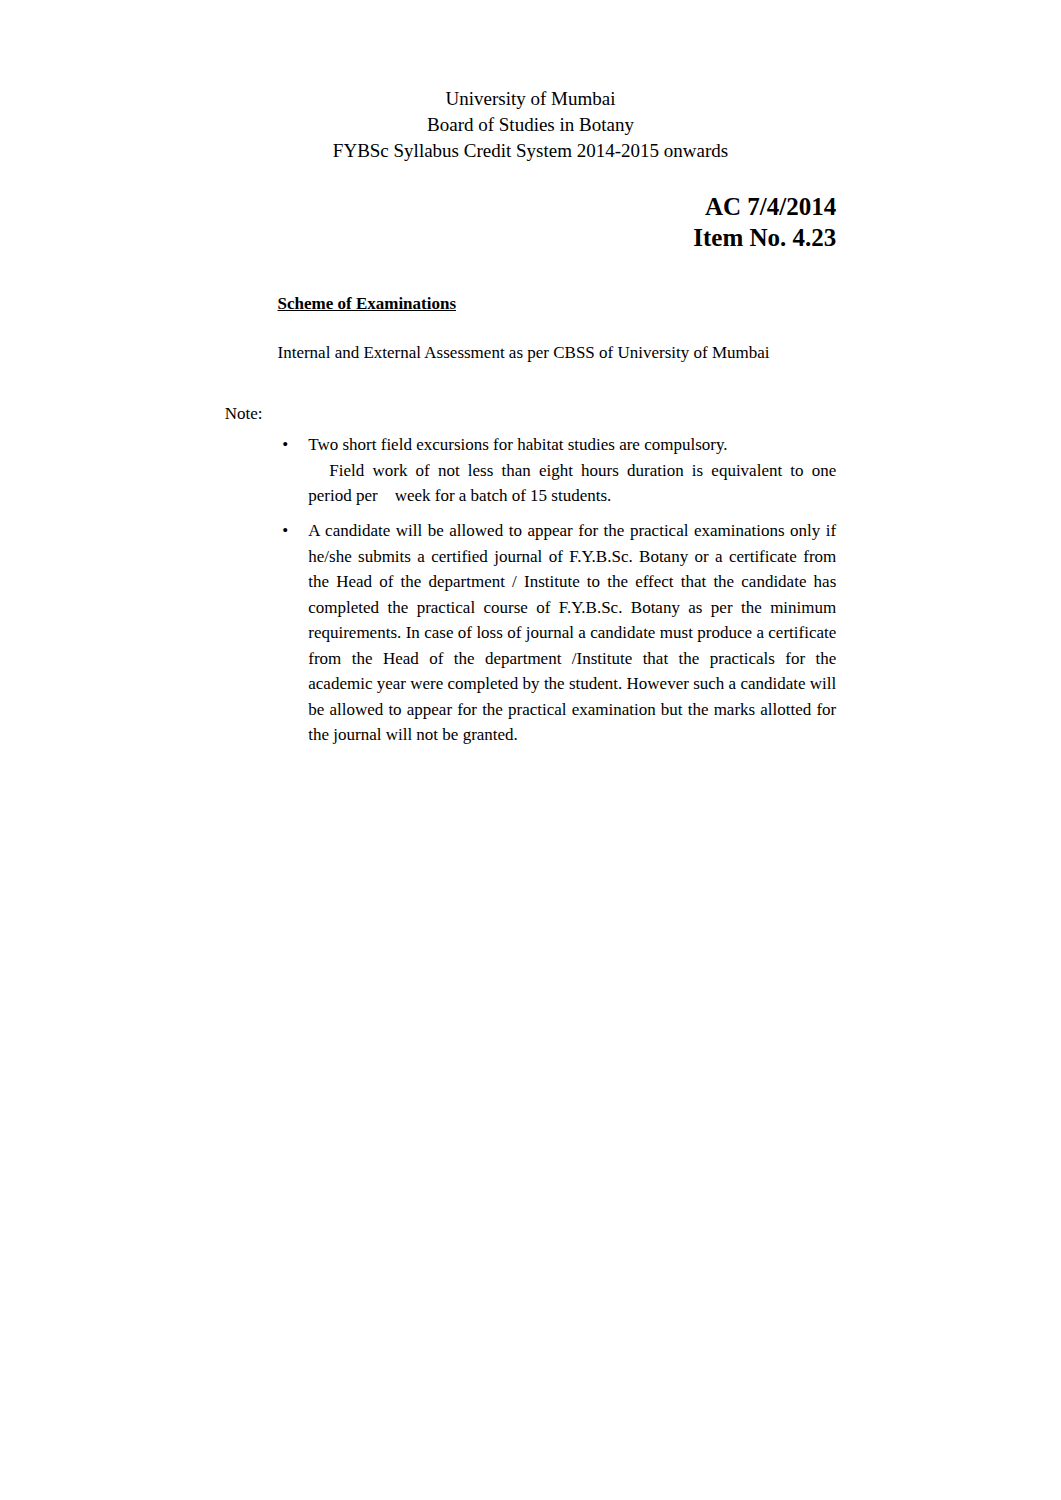University of Mumbai
Board of Studies in Botany
FYBSc Syllabus Credit System 2014-2015 onwards
AC 7/4/2014 Item No. 4.23
Scheme of Examinations
Internal and External Assessment as per CBSS of University of Mumbai
Note:
Two short field excursions for habitat studies are compulsory.
Field work of not less than eight hours duration is equivalent to one period per week for a batch of 15 students.
A candidate will be allowed to appear for the practical examinations only if he/she submits a certified journal of F.Y.B.Sc. Botany or a certificate from the Head of the department / Institute to the effect that the candidate has completed the practical course of F.Y.B.Sc. Botany as per the minimum requirements. In case of loss of journal a candidate must produce a certificate from the Head of the department /Institute that the practicals for the academic year were completed by the student. However such a candidate will be allowed to appear for the practical examination but the marks allotted for the journal will not be granted.